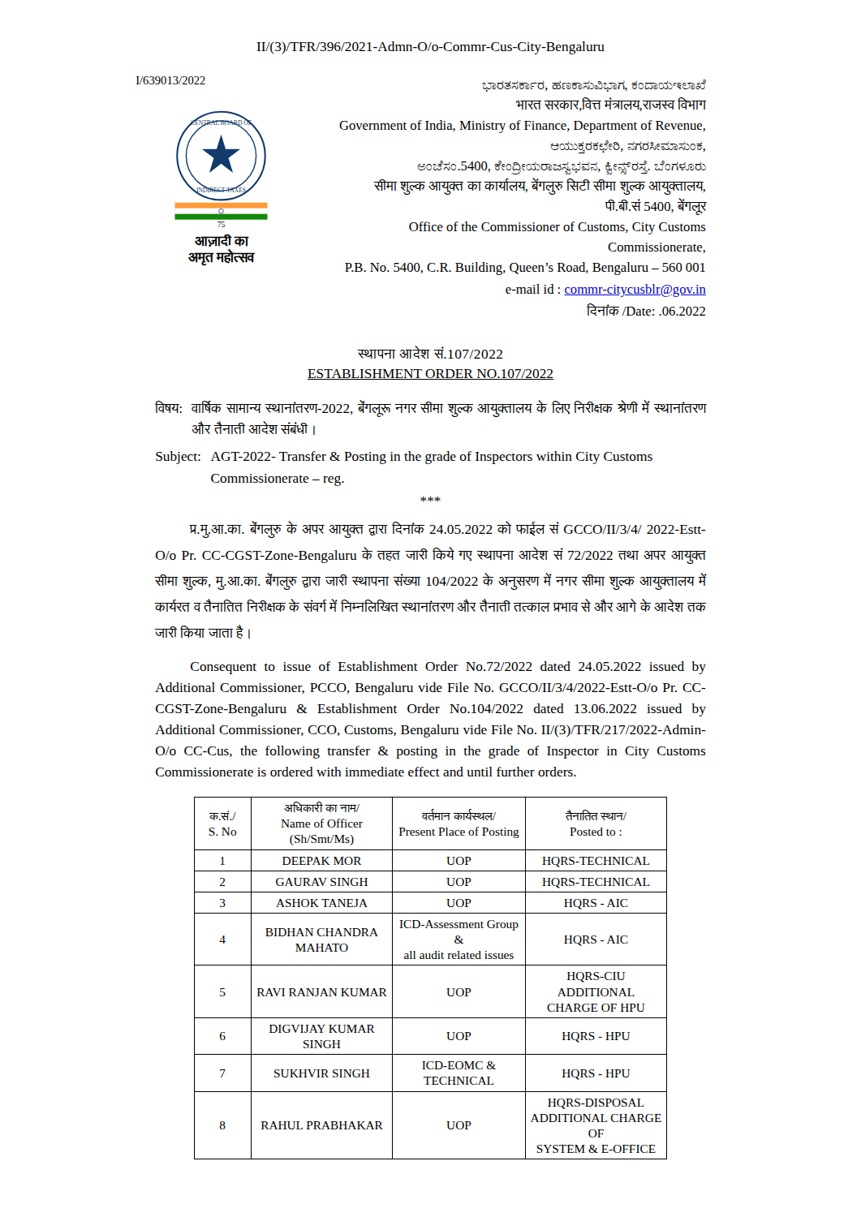II/(3)/TFR/396/2021-Admn-O/o-Commr-Cus-City-Bengaluru
I/639013/2022
आज़ादी का
अमृत महोत्सव
ಭಾರತಸರ್ಕಾರ, ಹಣಕಾಸುವಿಭಾಗ, ಕಂದಾಯಇಲಾಖೆ
भारत सरकार,वित्त मंत्रालय,राजस्व विभाग
Government of India, Ministry of Finance, Department of Revenue,
ಆಯುಕ್ತರಕಛೇರಿ, ನಗರಸೀಮಾಸುಂಕ,
ಅಂಚೆಸಂ.5400, ಕೇಂದ್ರೀಯರಾಜಸ್ವಭವನ, ಕ್ವೀನ್ಸ್‌ರಸ್ತೆ. ಬೆಂಗಳೂರು
सीमा शुल्क आयुक्त का कार्यालय, बेंगलुरु सिटी सीमा शुल्क आयुक्तालय,
पी.बी.सं 5400, बेंगलूर
Office of the Commissioner of Customs, City Customs
Commissionerate,
P.B. No. 5400, C.R. Building, Queen’s Road, Bengaluru – 560 001
e-mail id : commr-citycusblr@gov.in
दिनांक /Date: .06.2022
स्थापना आदेश सं.107/2022
ESTABLISHMENT ORDER NO.107/2022
विषय:
वार्षिक सामान्य स्थानांतरण-2022, बेंगलूरू नगर सीमा शुल्क आयुक्तालय के लिए निरीक्षक श्रेणी में स्थानांतरण और तैनाती आदेश संबंधी।
Subject:
AGT-2022- Transfer & Posting in the grade of Inspectors within City Customs Commissionerate – reg.
***
प्र.मु.आ.का. बेंगलुरु के अपर आयुक्त द्वारा दिनांक 24.05.2022 को फाईल सं GCCO/II/3/4/ 2022-Estt-O/o Pr. CC-CGST-Zone-Bengaluru के तहत जारी किये गए स्थापना आदेश सं 72/2022 तथा अपर आयुक्त सीमा शुल्क, मु.आ.का. बेंगलुरु द्वारा जारी स्थापना संख्या 104/2022 के अनुसरण में नगर सीमा शुल्क आयुक्तालय में कार्यरत व तैनातित निरीक्षक के संवर्ग में निम्नलिखित स्थानांतरण और तैनाती तत्काल प्रभाव से और आगे के आदेश तक जारी किया जाता है।
Consequent to issue of Establishment Order No.72/2022 dated 24.05.2022 issued by Additional Commissioner, PCCO, Bengaluru vide File No. GCCO/II/3/4/2022-Estt-O/o Pr. CC-CGST-Zone-Bengaluru & Establishment Order No.104/2022 dated 13.06.2022 issued by Additional Commissioner, CCO, Customs, Bengaluru vide File No. II/(3)/TFR/217/2022-Admin-O/o CC-Cus, the following transfer & posting in the grade of Inspector in City Customs Commissionerate is ordered with immediate effect and until further orders.
| क.सं./ S. No | अधिकारी का नाम/ Name of Officer (Sh/Smt/Ms) | वर्तमान कार्यस्थल/ Present Place of Posting | तैनातित स्थान/ Posted to : |
| --- | --- | --- | --- |
| 1 | DEEPAK MOR | UOP | HQRS-TECHNICAL |
| 2 | GAURAV SINGH | UOP | HQRS-TECHNICAL |
| 3 | ASHOK TANEJA | UOP | HQRS - AIC |
| 4 | BIDHAN CHANDRA MAHATO | ICD-Assessment Group & all audit related issues | HQRS - AIC |
| 5 | RAVI RANJAN KUMAR | UOP | HQRS-CIU ADDITIONAL CHARGE OF HPU |
| 6 | DIGVIJAY KUMAR SINGH | UOP | HQRS - HPU |
| 7 | SUKHVIR SINGH | ICD-EOMC & TECHNICAL | HQRS - HPU |
| 8 | RAHUL PRABHAKAR | UOP | HQRS-DISPOSAL ADDITIONAL CHARGE OF SYSTEM & E-OFFICE |